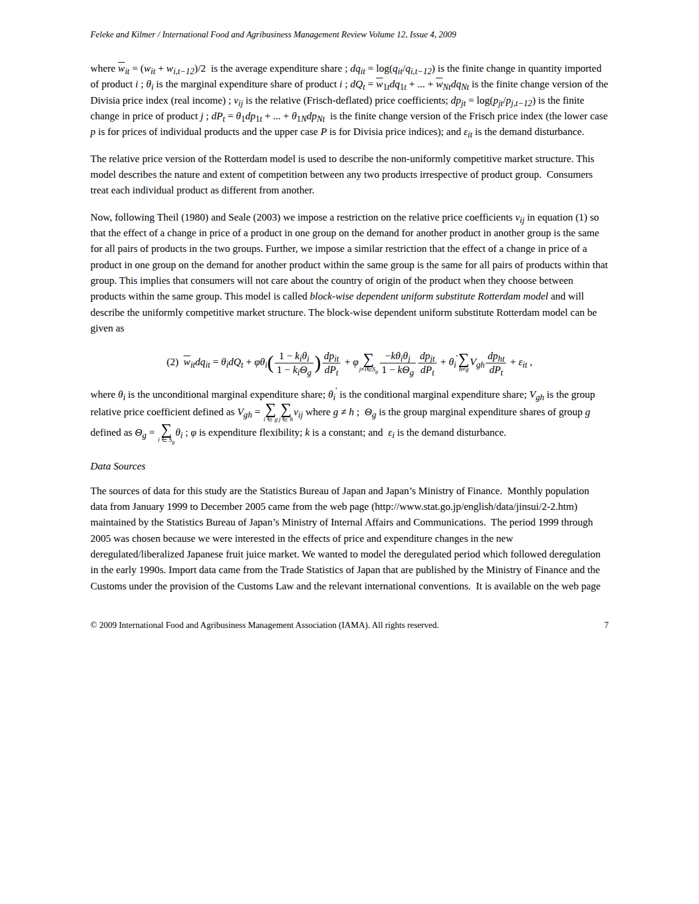Feleke and Kilmer / International Food and Agribusiness Management Review Volume 12, Issue 4, 2009
where wit = (wit + wi,t−12)/2 is the average expenditure share ; dqit = log(qit/qi,t−12) is the finite change in quantity imported of product i ; θi is the marginal expenditure share of product i ; dQt = w1tdq1t + ... + wNtdqNt is the finite change version of the Divisia price index (real income) ; vij is the relative (Frisch-deflated) price coefficients; dpjt = log(pjt/pj,t−12) is the finite change in price of product j ; dPt = θ1dp1t + ... + θ1NdpNt is the finite change version of the Frisch price index (the lower case p is for prices of individual products and the upper case P is for Divisia price indices); and εit is the demand disturbance.
The relative price version of the Rotterdam model is used to describe the non-uniformly competitive market structure. This model describes the nature and extent of competition between any two products irrespective of product group. Consumers treat each individual product as different from another.
Now, following Theil (1980) and Seale (2003) we impose a restriction on the relative price coefficients vij in equation (1) so that the effect of a change in price of a product in one group on the demand for another product in another group is the same for all pairs of products in the two groups. Further, we impose a similar restriction that the effect of a change in price of a product in one group on the demand for another product within the same group is the same for all pairs of products within that group. This implies that consumers will not care about the country of origin of the product when they choose between products within the same group. This model is called block-wise dependent uniform substitute Rotterdam model and will describe the uniformly competitive market structure. The block-wise dependent uniform substitute Rotterdam model can be given as
(2) witdqit = θidQt + φθi(1 − kiθi 1 − kiΘg) dpit dPt + φ∑j≠i∈Sg−kθiθj 1 − kΘg dpjt dPt + θi'∑h≠g Vghdpht dPt + εit ,
where θi is the unconditional marginal expenditure share; θi' is the conditional marginal expenditure share; Vgh is the group relative price coefficient defined as Vgh = ∑i ∈ g∑j ∈ h vij where g ≠ h ; Θg is the group marginal expenditure shares of group g defined as Θg = ∑i ∈ Sg θi ; φ is expenditure flexibility; k is a constant; and εi is the demand disturbance.
Data Sources
The sources of data for this study are the Statistics Bureau of Japan and Japan’s Ministry of Finance. Monthly population data from January 1999 to December 2005 came from the web page (http://www.stat.go.jp/english/data/jinsui/2-2.htm) maintained by the Statistics Bureau of Japan’s Ministry of Internal Affairs and Communications. The period 1999 through 2005 was chosen because we were interested in the effects of price and expenditure changes in the new deregulated/liberalized Japanese fruit juice market. We wanted to model the deregulated period which followed deregulation in the early 1990s. Import data came from the Trade Statistics of Japan that are published by the Ministry of Finance and the Customs under the provision of the Customs Law and the relevant international conventions. It is available on the web page
© 2009 International Food and Agribusiness Management Association (IAMA). All rights reserved. 7